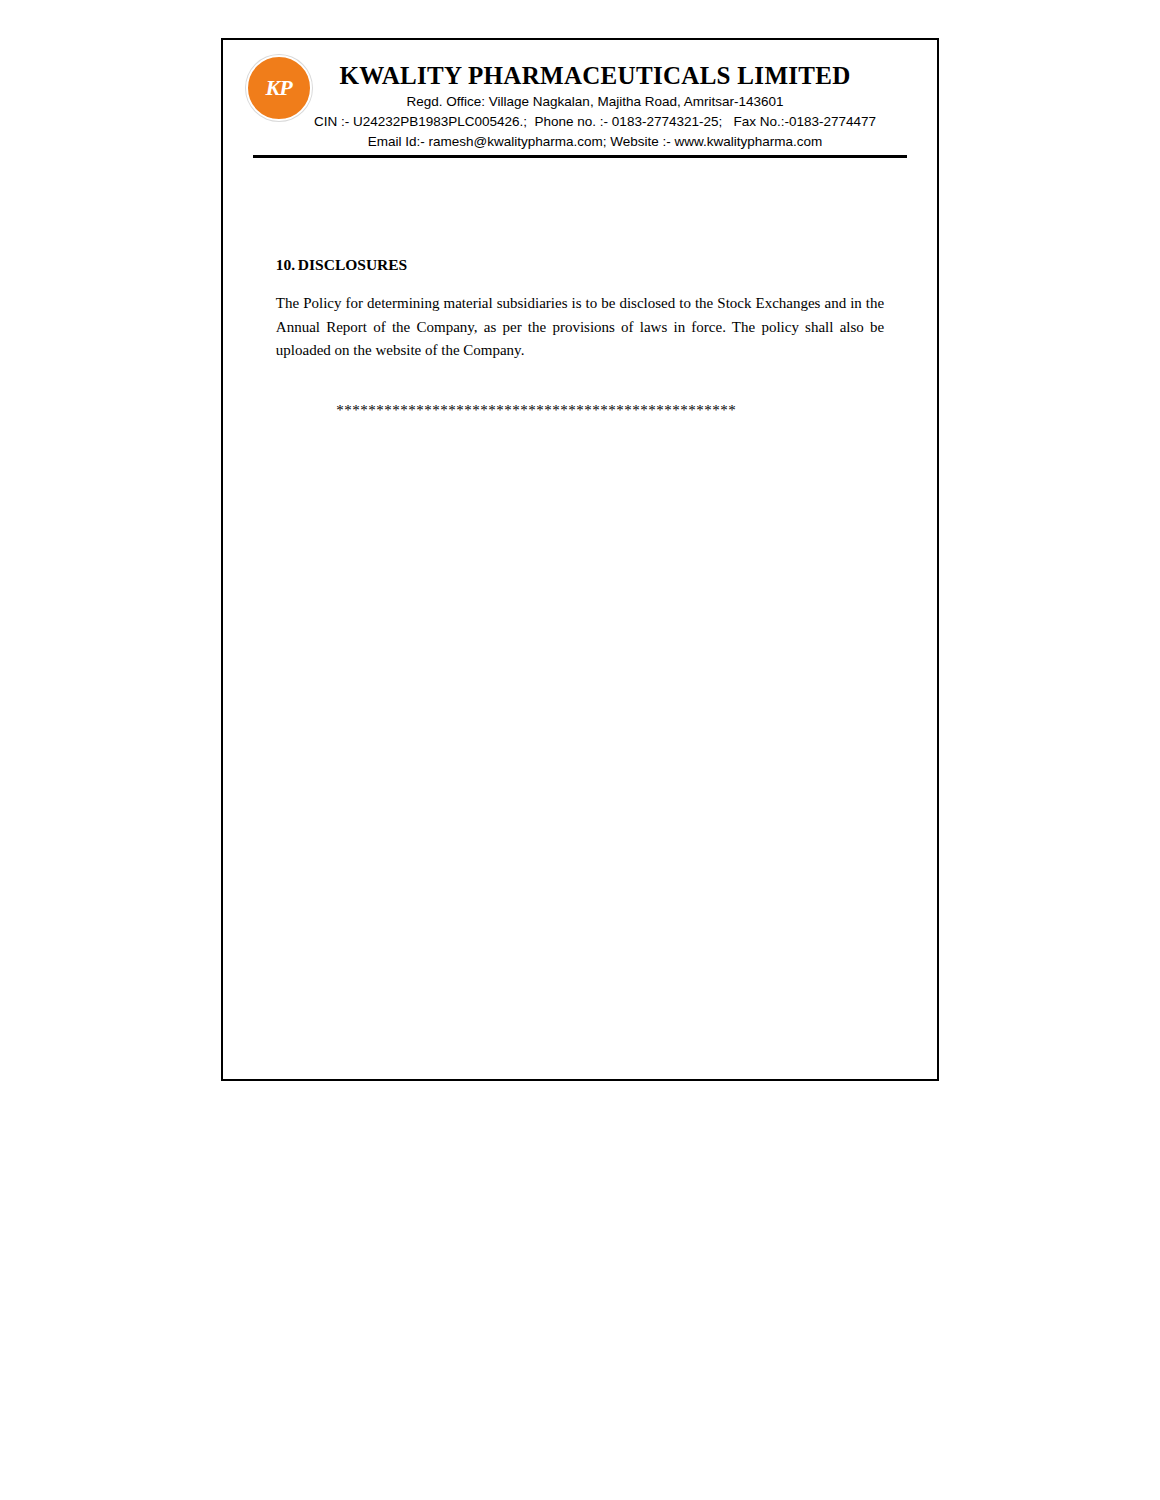KP
KWALITY PHARMACEUTICALS LIMITED
Regd. Office: Village Nagkalan, Majitha Road, Amritsar-143601
CIN :- U24232PB1983PLC005426.; Phone no. :- 0183-2774321-25; Fax No.:-0183-2774477
Email Id:- ramesh@kwalitypharma.com; Website :- www.kwalitypharma.com
10. DISCLOSURES
The Policy for determining material subsidiaries is to be disclosed to the Stock Exchanges and in the Annual Report of the Company, as per the provisions of laws in force. The policy shall also be uploaded on the website of the Company.
**************************************************